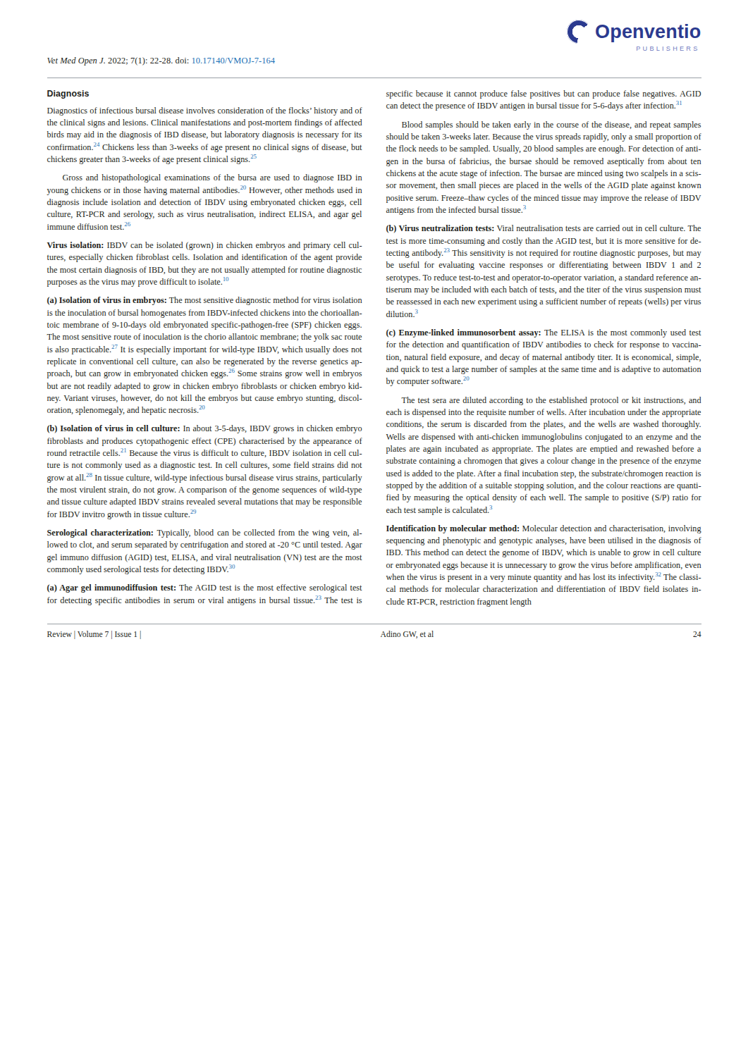Vet Med Open J. 2022; 7(1): 22-28. doi: 10.17140/VMOJ-7-164
Openventio
Publishers
Diagnosis
Diagnostics of infectious bursal disease involves consideration of the flocks’ history and of the clinical signs and lesions. Clinical manifestations and post-mortem findings of affected birds may aid in the diagnosis of IBD disease, but laboratory diagnosis is necessary for its confirmation.24 Chickens less than 3-weeks of age present no clinical signs of disease, but chickens greater than 3-weeks of age present clinical signs.25
Gross and histopathological examinations of the bursa are used to diagnose IBD in young chickens or in those having maternal antibodies.20 However, other methods used in diagnosis include isolation and detection of IBDV using embryonated chicken eggs, cell culture, RT-PCR and serology, such as virus neutralisation, indirect ELISA, and agar gel immune diffusion test.26
Virus isolation: IBDV can be isolated (grown) in chicken embryos and primary cell cultures, especially chicken fibroblast cells. Isolation and identification of the agent provide the most certain diagnosis of IBD, but they are not usually attempted for routine diagnostic purposes as the virus may prove difficult to isolate.10
(a) Isolation of virus in embryos: The most sensitive diagnostic method for virus isolation is the inoculation of bursal homogenates from IBDV-infected chickens into the chorioallantoic membrane of 9-10-days old embryonated specific-pathogen-free (SPF) chicken eggs. The most sensitive route of inoculation is the chorio allantoic membrane; the yolk sac route is also practicable.27 It is especially important for wild-type IBDV, which usually does not replicate in conventional cell culture, can also be regenerated by the reverse genetics approach, but can grow in embryonated chicken eggs.26 Some strains grow well in embryos but are not readily adapted to grow in chicken embryo fibroblasts or chicken embryo kidney. Variant viruses, however, do not kill the embryos but cause embryo stunting, discoloration, splenomegaly, and hepatic necrosis.20
(b) Isolation of virus in cell culture: In about 3-5-days, IBDV grows in chicken embryo fibroblasts and produces cytopathogenic effect (CPE) characterised by the appearance of round retractile cells.21 Because the virus is difficult to culture, IBDV isolation in cell culture is not commonly used as a diagnostic test. In cell cultures, some field strains did not grow at all.28 In tissue culture, wild-type infectious bursal disease virus strains, particularly the most virulent strain, do not grow. A comparison of the genome sequences of wild-type and tissue culture adapted IBDV strains revealed several mutations that may be responsible for IBDV invitro growth in tissue culture.29
Serological characterization: Typically, blood can be collected from the wing vein, allowed to clot, and serum separated by centrifugation and stored at -20 °C until tested. Agar gel immuno diffusion (AGID) test, ELISA, and viral neutralisation (VN) test are the most commonly used serological tests for detecting IBDV.30
(a) Agar gel immunodiffusion test: The AGID test is the most effective serological test for detecting specific antibodies in serum or viral antigens in bursal tissue.23 The test is specific because it cannot produce false positives but can produce false negatives. AGID can detect the presence of IBDV antigen in bursal tissue for 5-6-days after infection.31
Blood samples should be taken early in the course of the disease, and repeat samples should be taken 3-weeks later. Because the virus spreads rapidly, only a small proportion of the flock needs to be sampled. Usually, 20 blood samples are enough. For detection of antigen in the bursa of fabricius, the bursae should be removed aseptically from about ten chickens at the acute stage of infection. The bursae are minced using two scalpels in a scissor movement, then small pieces are placed in the wells of the AGID plate against known positive serum. Freeze–thaw cycles of the minced tissue may improve the release of IBDV antigens from the infected bursal tissue.3
(b) Virus neutralization tests: Viral neutralisation tests are carried out in cell culture. The test is more time-consuming and costly than the AGID test, but it is more sensitive for detecting antibody.23 This sensitivity is not required for routine diagnostic purposes, but may be useful for evaluating vaccine responses or differentiating between IBDV 1 and 2 serotypes. To reduce test-to-test and operator-to-operator variation, a standard reference antiserum may be included with each batch of tests, and the titer of the virus suspension must be reassessed in each new experiment using a sufficient number of repeats (wells) per virus dilution.3
(c) Enzyme-linked immunosorbent assay: The ELISA is the most commonly used test for the detection and quantification of IBDV antibodies to check for response to vaccination, natural field exposure, and decay of maternal antibody titer. It is economical, simple, and quick to test a large number of samples at the same time and is adaptive to automation by computer software.20
The test sera are diluted according to the established protocol or kit instructions, and each is dispensed into the requisite number of wells. After incubation under the appropriate conditions, the serum is discarded from the plates, and the wells are washed thoroughly. Wells are dispensed with anti-chicken immunoglobulins conjugated to an enzyme and the plates are again incubated as appropriate. The plates are emptied and rewashed before a substrate containing a chromogen that gives a colour change in the presence of the enzyme used is added to the plate. After a final incubation step, the substrate/chromogen reaction is stopped by the addition of a suitable stopping solution, and the colour reactions are quantified by measuring the optical density of each well. The sample to positive (S/P) ratio for each test sample is calculated.3
Identification by molecular method: Molecular detection and characterisation, involving sequencing and phenotypic and genotypic analyses, have been utilised in the diagnosis of IBD. This method can detect the genome of IBDV, which is unable to grow in cell culture or embryonated eggs because it is unnecessary to grow the virus before amplification, even when the virus is present in a very minute quantity and has lost its infectivity.32 The classical methods for molecular characterization and differentiation of IBDV field isolates include RT-PCR, restriction fragment length
Review | Volume 7 | Issue 1 |
Adino GW, et al
24